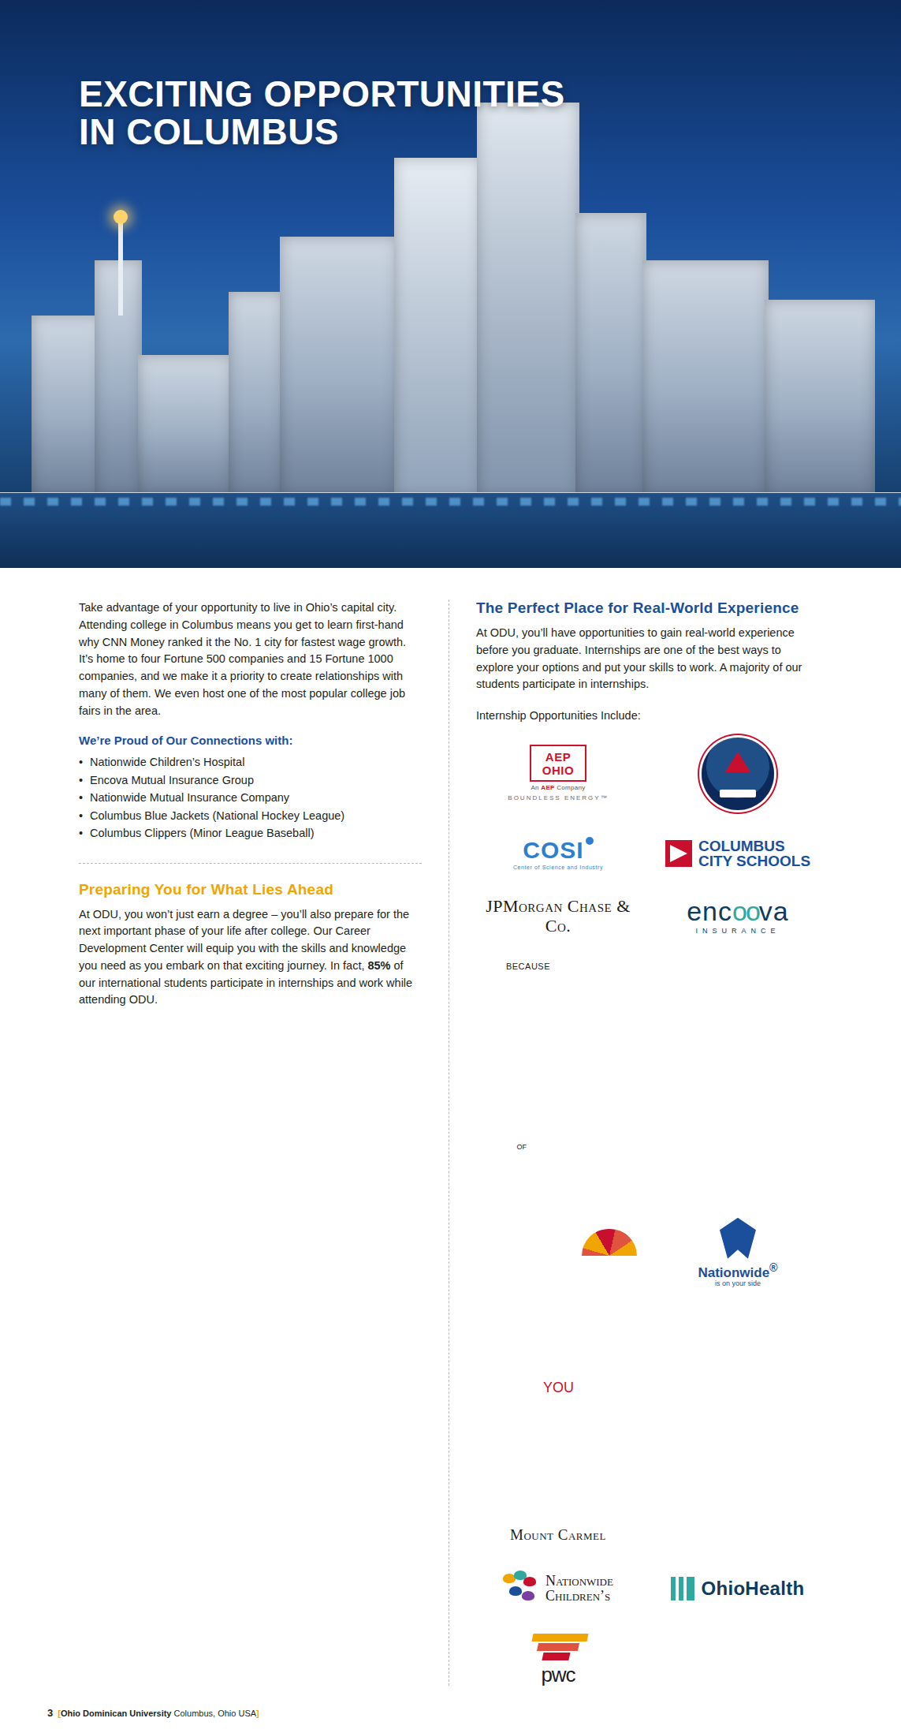Exciting Opportunities
in Columbus
Take advantage of your opportunity to live in Ohio’s capital city. Attending college in Columbus means you get to learn first-hand why CNN Money ranked it the No. 1 city for fastest wage growth. It’s home to four Fortune 500 companies and 15 Fortune 1000 companies, and we make it a priority to create relationships with many of them. We even host one of the most popular college job fairs in the area.
We’re Proud of Our Connections with:
Nationwide Children’s Hospital
Encova Mutual Insurance Group
Nationwide Mutual Insurance Company
Columbus Blue Jackets (National Hockey League)
Columbus Clippers (Minor League Baseball)
Preparing You for What Lies Ahead
At ODU, you won’t just earn a degree – you’ll also prepare for the next important phase of your life after college. Our Career Development Center will equip you with the skills and knowledge you need as you embark on that exciting journey. In fact, 85% of our international students participate in internships and work while attending ODU.
The Perfect Place for Real-World Experience
At ODU, you’ll have opportunities to gain real-world experience before you graduate. Internships are one of the best ways to explore your options and put your skills to work. A majority of our students participate in internships.
Internship Opportunities Include:
AEP
OHIO
An AEP Company
BOUNDLESS ENERGY™
COSI
Center of Science and Industry
COLUMBUS
CITY SCHOOLS
JPMorgan Chase & Co.
encoova
INSURANCE
BECAUSE
OF
YOU
Mount Carmel
Nationwide®
is on your side
Nationwide
Children’s
OhioHealth
pwc
3[Ohio Dominican University Columbus, Ohio USA]